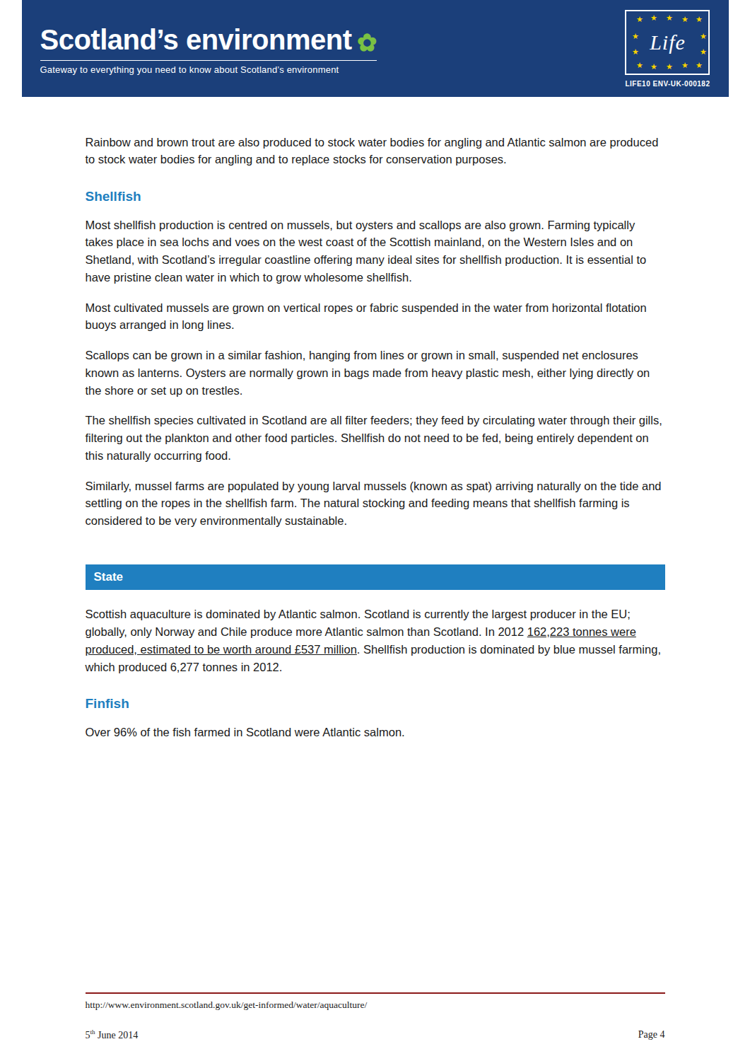Scotland’s environment✿
Gateway to everything you need to know about Scotland’s environment
★ ★ ★ ★ ★ ★ ★ ★ ★ ★ ★ ★ ★ ★ Life
LIFE10 ENV-UK-000182
Rainbow and brown trout are also produced to stock water bodies for angling and Atlantic salmon are produced to stock water bodies for angling and to replace stocks for conservation purposes.
Shellfish
Most shellfish production is centred on mussels, but oysters and scallops are also grown. Farming typically takes place in sea lochs and voes on the west coast of the Scottish mainland, on the Western Isles and on Shetland, with Scotland’s irregular coastline offering many ideal sites for shellfish production. It is essential to have pristine clean water in which to grow wholesome shellfish.
Most cultivated mussels are grown on vertical ropes or fabric suspended in the water from horizontal flotation buoys arranged in long lines.
Scallops can be grown in a similar fashion, hanging from lines or grown in small, suspended net enclosures known as lanterns. Oysters are normally grown in bags made from heavy plastic mesh, either lying directly on the shore or set up on trestles.
The shellfish species cultivated in Scotland are all filter feeders; they feed by circulating water through their gills, filtering out the plankton and other food particles. Shellfish do not need to be fed, being entirely dependent on this naturally occurring food.
Similarly, mussel farms are populated by young larval mussels (known as spat) arriving naturally on the tide and settling on the ropes in the shellfish farm. The natural stocking and feeding means that shellfish farming is considered to be very environmentally sustainable.
State
Scottish aquaculture is dominated by Atlantic salmon. Scotland is currently the largest producer in the EU; globally, only Norway and Chile produce more Atlantic salmon than Scotland. In 2012 162,223 tonnes were produced, estimated to be worth around £537 million. Shellfish production is dominated by blue mussel farming, which produced 6,277 tonnes in 2012.
Finfish
Over 96% of the fish farmed in Scotland were Atlantic salmon.
http://www.environment.scotland.gov.uk/get-informed/water/aquaculture/
5th June 2014
Page 4